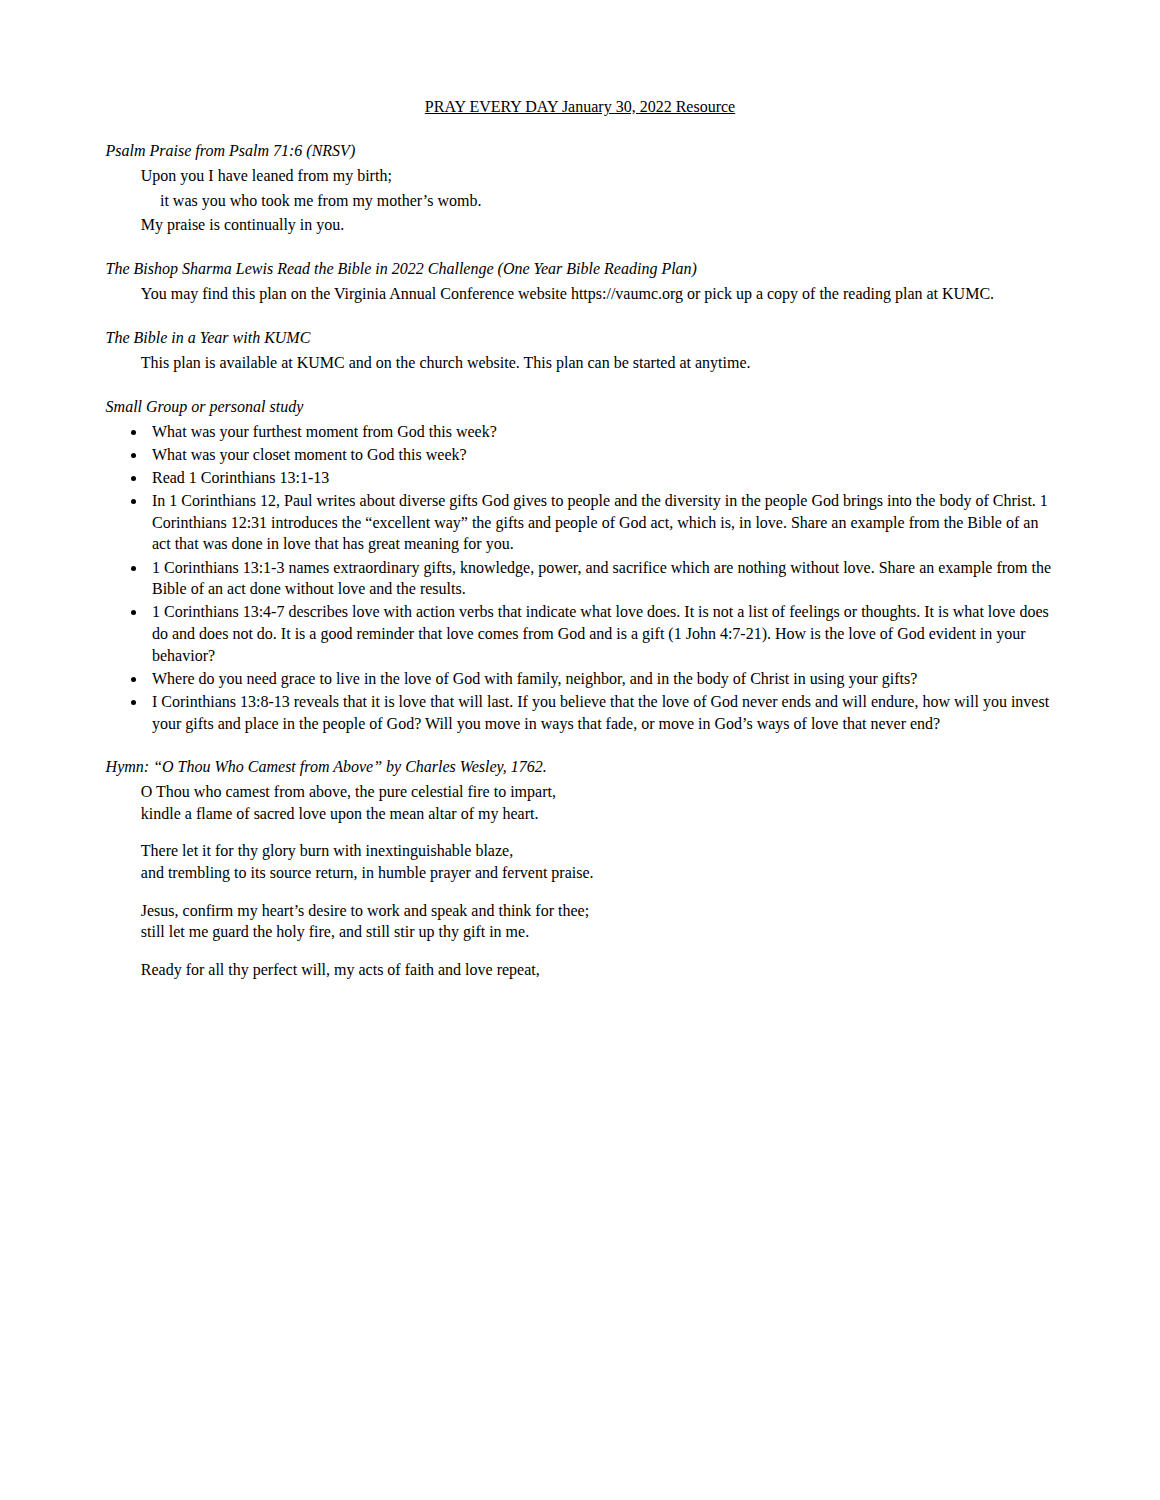PRAY EVERY DAY January 30, 2022 Resource
Psalm Praise from Psalm 71:6 (NRSV)
Upon you I have leaned from my birth;
it was you who took me from my mother’s womb.
My praise is continually in you.
The Bishop Sharma Lewis Read the Bible in 2022 Challenge (One Year Bible Reading Plan)
You may find this plan on the Virginia Annual Conference website https://vaumc.org or pick up a copy of the reading plan at KUMC.
The Bible in a Year with KUMC
This plan is available at KUMC and on the church website. This plan can be started at anytime.
Small Group or personal study
What was your furthest moment from God this week?
What was your closet moment to God this week?
Read 1 Corinthians 13:1-13
In 1 Corinthians 12, Paul writes about diverse gifts God gives to people and the diversity in the people God brings into the body of Christ. 1 Corinthians 12:31 introduces the “excellent way” the gifts and people of God act, which is, in love. Share an example from the Bible of an act that was done in love that has great meaning for you.
1 Corinthians 13:1-3 names extraordinary gifts, knowledge, power, and sacrifice which are nothing without love. Share an example from the Bible of an act done without love and the results.
1 Corinthians 13:4-7 describes love with action verbs that indicate what love does. It is not a list of feelings or thoughts. It is what love does do and does not do. It is a good reminder that love comes from God and is a gift (1 John 4:7-21). How is the love of God evident in your behavior?
Where do you need grace to live in the love of God with family, neighbor, and in the body of Christ in using your gifts?
I Corinthians 13:8-13 reveals that it is love that will last. If you believe that the love of God never ends and will endure, how will you invest your gifts and place in the people of God? Will you move in ways that fade, or move in God’s ways of love that never end?
Hymn: “O Thou Who Camest from Above” by Charles Wesley, 1762.
O Thou who camest from above, the pure celestial fire to impart,
kindle a flame of sacred love upon the mean altar of my heart.
There let it for thy glory burn with inextinguishable blaze,
and trembling to its source return, in humble prayer and fervent praise.
Jesus, confirm my heart’s desire to work and speak and think for thee;
still let me guard the holy fire, and still stir up thy gift in me.
Ready for all thy perfect will, my acts of faith and love repeat,